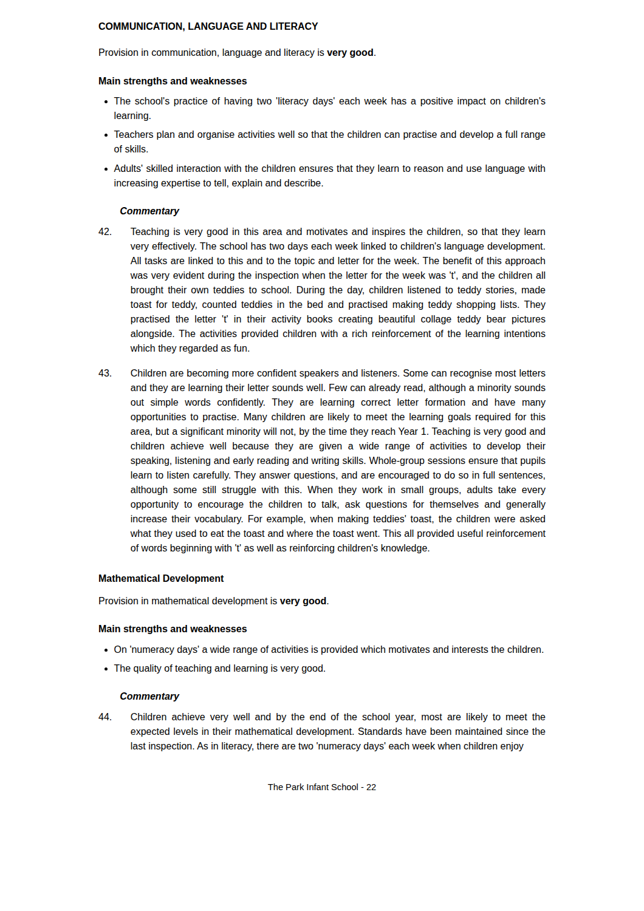Communication, Language and Literacy
Provision in communication, language and literacy is very good.
Main strengths and weaknesses
The school's practice of having two 'literacy days' each week has a positive impact on children's learning.
Teachers plan and organise activities well so that the children can practise and develop a full range of skills.
Adults' skilled interaction with the children ensures that they learn to reason and use language with increasing expertise to tell, explain and describe.
Commentary
42.
Teaching is very good in this area and motivates and inspires the children, so that they learn very effectively. The school has two days each week linked to children's language development. All tasks are linked to this and to the topic and letter for the week. The benefit of this approach was very evident during the inspection when the letter for the week was 't', and the children all brought their own teddies to school. During the day, children listened to teddy stories, made toast for teddy, counted teddies in the bed and practised making teddy shopping lists. They practised the letter 't' in their activity books creating beautiful collage teddy bear pictures alongside. The activities provided children with a rich reinforcement of the learning intentions which they regarded as fun.
43.
Children are becoming more confident speakers and listeners. Some can recognise most letters and they are learning their letter sounds well. Few can already read, although a minority sounds out simple words confidently. They are learning correct letter formation and have many opportunities to practise. Many children are likely to meet the learning goals required for this area, but a significant minority will not, by the time they reach Year 1. Teaching is very good and children achieve well because they are given a wide range of activities to develop their speaking, listening and early reading and writing skills. Whole-group sessions ensure that pupils learn to listen carefully. They answer questions, and are encouraged to do so in full sentences, although some still struggle with this. When they work in small groups, adults take every opportunity to encourage the children to talk, ask questions for themselves and generally increase their vocabulary. For example, when making teddies' toast, the children were asked what they used to eat the toast and where the toast went. This all provided useful reinforcement of words beginning with 't' as well as reinforcing children's knowledge.
Mathematical Development
Provision in mathematical development is very good.
Main strengths and weaknesses
On 'numeracy days' a wide range of activities is provided which motivates and interests the children.
The quality of teaching and learning is very good.
Commentary
44.
Children achieve very well and by the end of the school year, most are likely to meet the expected levels in their mathematical development. Standards have been maintained since the last inspection. As in literacy, there are two 'numeracy days' each week when children enjoy
The Park Infant School - 22